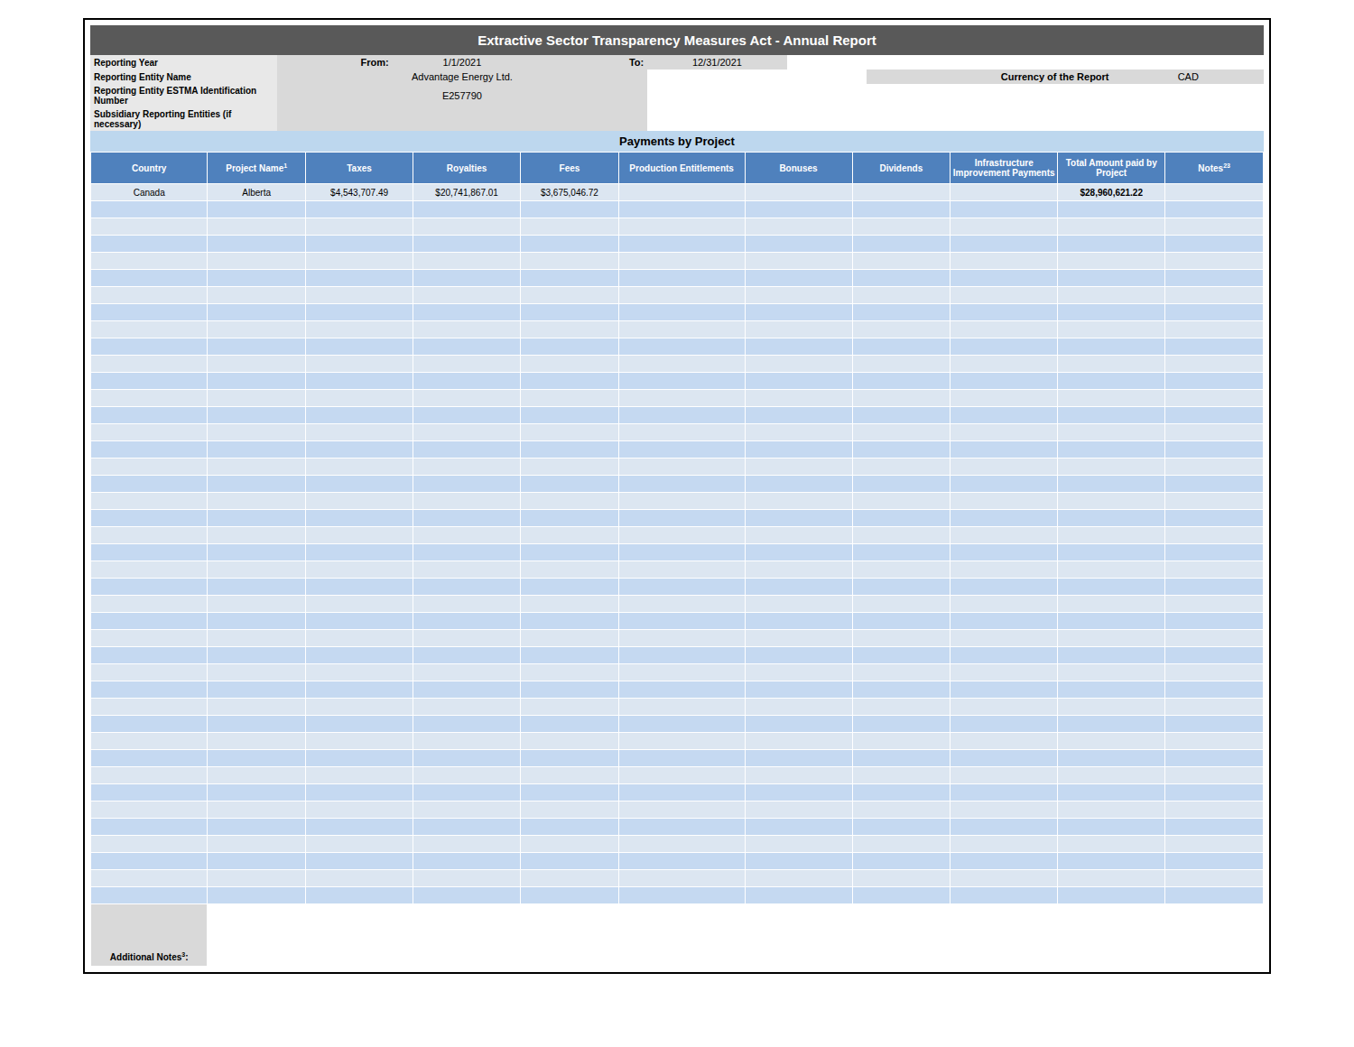Extractive Sector Transparency Measures Act - Annual Report
| Reporting Year | From: | 1/1/2021 | To: | 12/31/2021 | | | |
| Reporting Entity Name | Advantage Energy Ltd. | | | Currency of the Report | CAD |
| Reporting Entity ESTMA Identification Number | E257790 | | | | |
| Subsidiary Reporting Entities (if necessary) | | | | | |
Payments by Project
| Country | Project Name 1 | Taxes | Royalties | Fees | Production Entitlements | Bonuses | Dividends | Infrastructure Improvement Payments | Total Amount paid by Project | Notes 23 |
| --- | --- | --- | --- | --- | --- | --- | --- | --- | --- | --- |
| Canada | Alberta | $4,543,707.49 | $20,741,867.01 | $3,675,046.72 | | | | | $28,960,621.22 | |
| Additional Notes 3 : | |